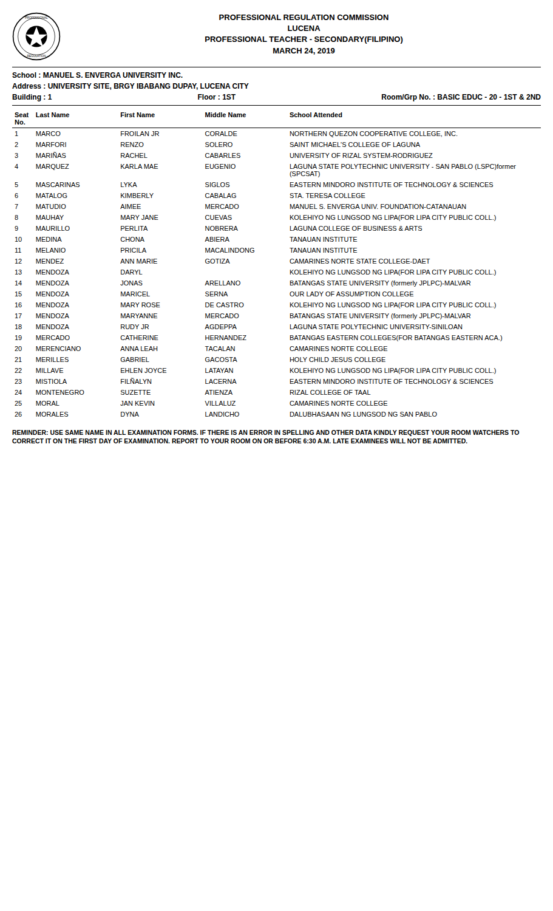PROFESSIONAL REGULATION
PROFESSIONAL REGULATION COMMISSION
LUCENA
PROFESSIONAL TEACHER - SECONDARY(FILIPINO)
MARCH 24, 2019
School : MANUEL S. ENVERGA UNIVERSITY INC.
Address : UNIVERSITY SITE, BRGY IBABANG DUPAY, LUCENA CITY
Building : 1
Floor : 1ST
Room/Grp No. : BASIC EDUC - 20 - 1ST & 2ND
| Seat No. | Last Name | First Name | Middle Name | School Attended |
| --- | --- | --- | --- | --- |
| 1 | MARCO | FROILAN JR | CORALDE | NORTHERN QUEZON COOPERATIVE COLLEGE, INC. |
| 2 | MARFORI | RENZO | SOLERO | SAINT MICHAEL'S COLLEGE OF LAGUNA |
| 3 | MARIÑAS | RACHEL | CABARLES | UNIVERSITY OF RIZAL SYSTEM-RODRIGUEZ |
| 4 | MARQUEZ | KARLA MAE | EUGENIO | LAGUNA STATE POLYTECHNIC UNIVERSITY - SAN PABLO (LSPC)former (SPCSAT) |
| 5 | MASCARINAS | LYKA | SIGLOS | EASTERN MINDORO INSTITUTE OF TECHNOLOGY & SCIENCES |
| 6 | MATALOG | KIMBERLY | CABALAG | STA. TERESA COLLEGE |
| 7 | MATUDIO | AIMEE | MERCADO | MANUEL S. ENVERGA UNIV. FOUNDATION-CATANAUAN |
| 8 | MAUHAY | MARY JANE | CUEVAS | KOLEHIYO NG LUNGSOD NG LIPA(FOR LIPA CITY PUBLIC COLL.) |
| 9 | MAURILLO | PERLITA | NOBRERA | LAGUNA COLLEGE OF BUSINESS & ARTS |
| 10 | MEDINA | CHONA | ABIERA | TANAUAN INSTITUTE |
| 11 | MELANIO | PRICILA | MACALINDONG | TANAUAN INSTITUTE |
| 12 | MENDEZ | ANN MARIE | GOTIZA | CAMARINES NORTE STATE COLLEGE-DAET |
| 13 | MENDOZA | DARYL | | KOLEHIYO NG LUNGSOD NG LIPA(FOR LIPA CITY PUBLIC COLL.) |
| 14 | MENDOZA | JONAS | ARELLANO | BATANGAS STATE UNIVERSITY (formerly JPLPC)-MALVAR |
| 15 | MENDOZA | MARICEL | SERNA | OUR LADY OF ASSUMPTION COLLEGE |
| 16 | MENDOZA | MARY ROSE | DE CASTRO | KOLEHIYO NG LUNGSOD NG LIPA(FOR LIPA CITY PUBLIC COLL.) |
| 17 | MENDOZA | MARYANNE | MERCADO | BATANGAS STATE UNIVERSITY (formerly JPLPC)-MALVAR |
| 18 | MENDOZA | RUDY JR | AGDEPPA | LAGUNA STATE POLYTECHNIC UNIVERSITY-SINILOAN |
| 19 | MERCADO | CATHERINE | HERNANDEZ | BATANGAS EASTERN COLLEGES(FOR BATANGAS EASTERN ACA.) |
| 20 | MERENCIANO | ANNA LEAH | TACALAN | CAMARINES NORTE COLLEGE |
| 21 | MERILLES | GABRIEL | GACOSTA | HOLY CHILD JESUS COLLEGE |
| 22 | MILLAVE | EHLEN JOYCE | LATAYAN | KOLEHIYO NG LUNGSOD NG LIPA(FOR LIPA CITY PUBLIC COLL.) |
| 23 | MISTIOLA | FILÑALYN | LACERNA | EASTERN MINDORO INSTITUTE OF TECHNOLOGY & SCIENCES |
| 24 | MONTENEGRO | SUZETTE | ATIENZA | RIZAL COLLEGE OF TAAL |
| 25 | MORAL | JAN KEVIN | VILLALUZ | CAMARINES NORTE COLLEGE |
| 26 | MORALES | DYNA | LANDICHO | DALUBHASAAN NG LUNGSOD NG SAN PABLO |
REMINDER: USE SAME NAME IN ALL EXAMINATION FORMS. IF THERE IS AN ERROR IN SPELLING AND OTHER DATA KINDLY REQUEST YOUR ROOM WATCHERS TO CORRECT IT ON THE FIRST DAY OF EXAMINATION. REPORT TO YOUR ROOM ON OR BEFORE 6:30 A.M. LATE EXAMINEES WILL NOT BE ADMITTED.